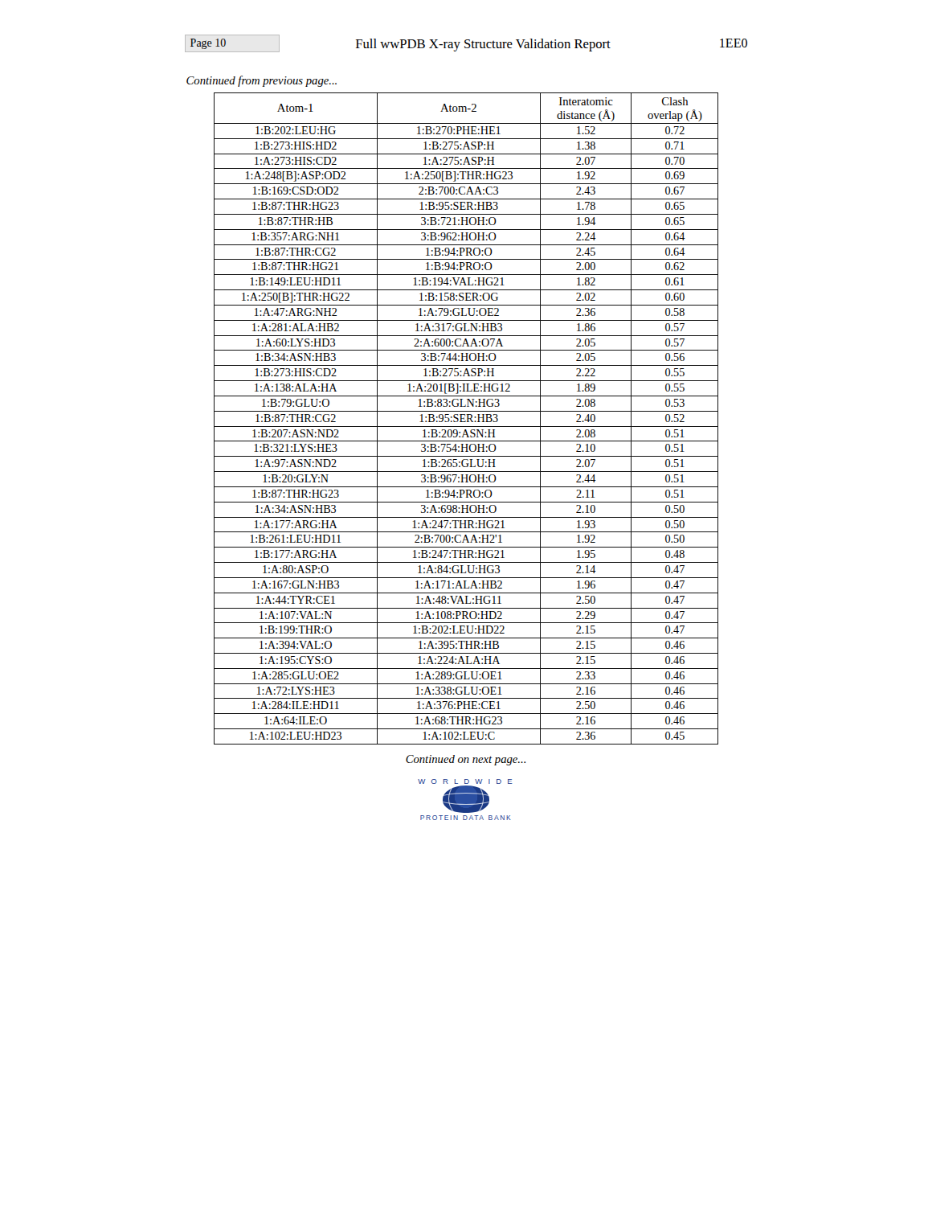Page 10
Full wwPDB X-ray Structure Validation Report
1EE0
Continued from previous page...
| Atom-1 | Atom-2 | Interatomic distance (Å) | Clash overlap (Å) |
| --- | --- | --- | --- |
| 1:B:202:LEU:HG | 1:B:270:PHE:HE1 | 1.52 | 0.72 |
| 1:B:273:HIS:HD2 | 1:B:275:ASP:H | 1.38 | 0.71 |
| 1:A:273:HIS:CD2 | 1:A:275:ASP:H | 2.07 | 0.70 |
| 1:A:248[B]:ASP:OD2 | 1:A:250[B]:THR:HG23 | 1.92 | 0.69 |
| 1:B:169:CSD:OD2 | 2:B:700:CAA:C3 | 2.43 | 0.67 |
| 1:B:87:THR:HG23 | 1:B:95:SER:HB3 | 1.78 | 0.65 |
| 1:B:87:THR:HB | 3:B:721:HOH:O | 1.94 | 0.65 |
| 1:B:357:ARG:NH1 | 3:B:962:HOH:O | 2.24 | 0.64 |
| 1:B:87:THR:CG2 | 1:B:94:PRO:O | 2.45 | 0.64 |
| 1:B:87:THR:HG21 | 1:B:94:PRO:O | 2.00 | 0.62 |
| 1:B:149:LEU:HD11 | 1:B:194:VAL:HG21 | 1.82 | 0.61 |
| 1:A:250[B]:THR:HG22 | 1:B:158:SER:OG | 2.02 | 0.60 |
| 1:A:47:ARG:NH2 | 1:A:79:GLU:OE2 | 2.36 | 0.58 |
| 1:A:281:ALA:HB2 | 1:A:317:GLN:HB3 | 1.86 | 0.57 |
| 1:A:60:LYS:HD3 | 2:A:600:CAA:O7A | 2.05 | 0.57 |
| 1:B:34:ASN:HB3 | 3:B:744:HOH:O | 2.05 | 0.56 |
| 1:B:273:HIS:CD2 | 1:B:275:ASP:H | 2.22 | 0.55 |
| 1:A:138:ALA:HA | 1:A:201[B]:ILE:HG12 | 1.89 | 0.55 |
| 1:B:79:GLU:O | 1:B:83:GLN:HG3 | 2.08 | 0.53 |
| 1:B:87:THR:CG2 | 1:B:95:SER:HB3 | 2.40 | 0.52 |
| 1:B:207:ASN:ND2 | 1:B:209:ASN:H | 2.08 | 0.51 |
| 1:B:321:LYS:HE3 | 3:B:754:HOH:O | 2.10 | 0.51 |
| 1:A:97:ASN:ND2 | 1:B:265:GLU:H | 2.07 | 0.51 |
| 1:B:20:GLY:N | 3:B:967:HOH:O | 2.44 | 0.51 |
| 1:B:87:THR:HG23 | 1:B:94:PRO:O | 2.11 | 0.51 |
| 1:A:34:ASN:HB3 | 3:A:698:HOH:O | 2.10 | 0.50 |
| 1:A:177:ARG:HA | 1:A:247:THR:HG21 | 1.93 | 0.50 |
| 1:B:261:LEU:HD11 | 2:B:700:CAA:H2'1 | 1.92 | 0.50 |
| 1:B:177:ARG:HA | 1:B:247:THR:HG21 | 1.95 | 0.48 |
| 1:A:80:ASP:O | 1:A:84:GLU:HG3 | 2.14 | 0.47 |
| 1:A:167:GLN:HB3 | 1:A:171:ALA:HB2 | 1.96 | 0.47 |
| 1:A:44:TYR:CE1 | 1:A:48:VAL:HG11 | 2.50 | 0.47 |
| 1:A:107:VAL:N | 1:A:108:PRO:HD2 | 2.29 | 0.47 |
| 1:B:199:THR:O | 1:B:202:LEU:HD22 | 2.15 | 0.47 |
| 1:A:394:VAL:O | 1:A:395:THR:HB | 2.15 | 0.46 |
| 1:A:195:CYS:O | 1:A:224:ALA:HA | 2.15 | 0.46 |
| 1:A:285:GLU:OE2 | 1:A:289:GLU:OE1 | 2.33 | 0.46 |
| 1:A:72:LYS:HE3 | 1:A:338:GLU:OE1 | 2.16 | 0.46 |
| 1:A:284:ILE:HD11 | 1:A:376:PHE:CE1 | 2.50 | 0.46 |
| 1:A:64:ILE:O | 1:A:68:THR:HG23 | 2.16 | 0.46 |
| 1:A:102:LEU:HD23 | 1:A:102:LEU:C | 2.36 | 0.45 |
Continued on next page...
W O R L D W I D E
PROTEIN DATA BANK